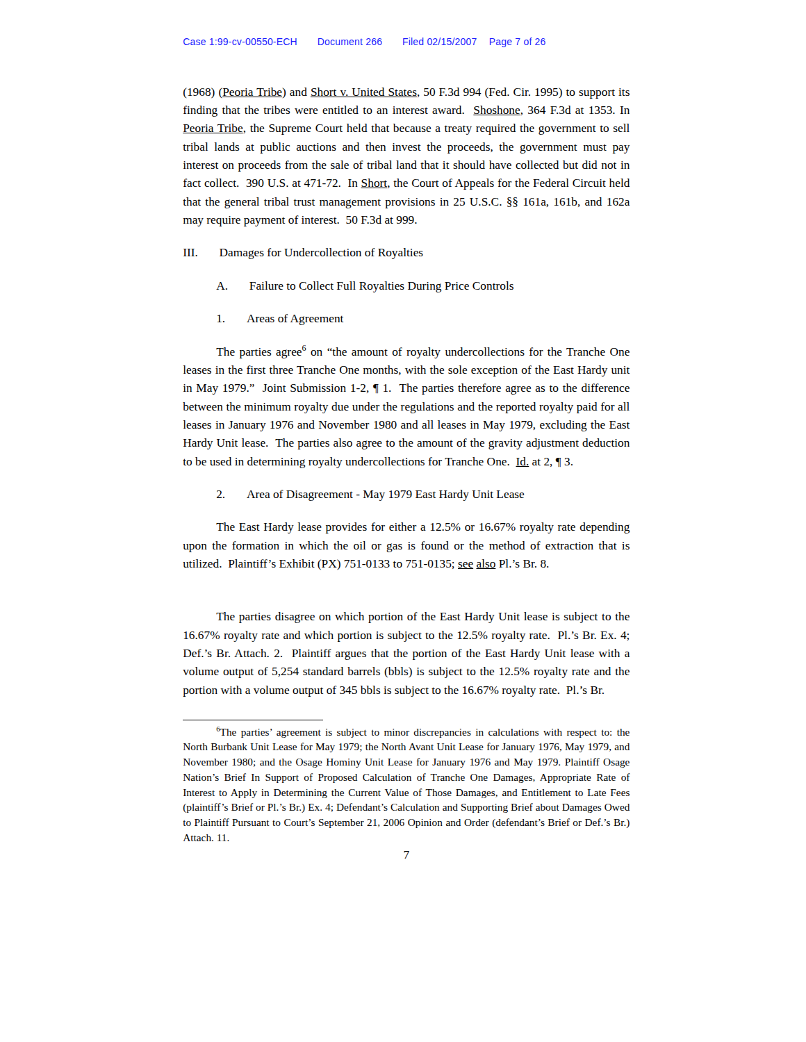Case 1:99-cv-00550-ECH Document 266 Filed 02/15/2007 Page 7 of 26
(1968) (Peoria Tribe) and Short v. United States, 50 F.3d 994 (Fed. Cir. 1995) to support its finding that the tribes were entitled to an interest award. Shoshone, 364 F.3d at 1353. In Peoria Tribe, the Supreme Court held that because a treaty required the government to sell tribal lands at public auctions and then invest the proceeds, the government must pay interest on proceeds from the sale of tribal land that it should have collected but did not in fact collect. 390 U.S. at 471-72. In Short, the Court of Appeals for the Federal Circuit held that the general tribal trust management provisions in 25 U.S.C. §§ 161a, 161b, and 162a may require payment of interest. 50 F.3d at 999.
III. Damages for Undercollection of Royalties
A. Failure to Collect Full Royalties During Price Controls
1. Areas of Agreement
The parties agree6 on “the amount of royalty undercollections for the Tranche One leases in the first three Tranche One months, with the sole exception of the East Hardy unit in May 1979.” Joint Submission 1-2, ¶ 1. The parties therefore agree as to the difference between the minimum royalty due under the regulations and the reported royalty paid for all leases in January 1976 and November 1980 and all leases in May 1979, excluding the East Hardy Unit lease. The parties also agree to the amount of the gravity adjustment deduction to be used in determining royalty undercollections for Tranche One. Id. at 2, ¶ 3.
2. Area of Disagreement - May 1979 East Hardy Unit Lease
The East Hardy lease provides for either a 12.5% or 16.67% royalty rate depending upon the formation in which the oil or gas is found or the method of extraction that is utilized. Plaintiff’s Exhibit (PX) 751-0133 to 751-0135; see also Pl.’s Br. 8.
The parties disagree on which portion of the East Hardy Unit lease is subject to the 16.67% royalty rate and which portion is subject to the 12.5% royalty rate. Pl.’s Br. Ex. 4; Def.’s Br. Attach. 2. Plaintiff argues that the portion of the East Hardy Unit lease with a volume output of 5,254 standard barrels (bbls) is subject to the 12.5% royalty rate and the portion with a volume output of 345 bbls is subject to the 16.67% royalty rate. Pl.’s Br.
6The parties’ agreement is subject to minor discrepancies in calculations with respect to: the North Burbank Unit Lease for May 1979; the North Avant Unit Lease for January 1976, May 1979, and November 1980; and the Osage Hominy Unit Lease for January 1976 and May 1979. Plaintiff Osage Nation’s Brief In Support of Proposed Calculation of Tranche One Damages, Appropriate Rate of Interest to Apply in Determining the Current Value of Those Damages, and Entitlement to Late Fees (plaintiff’s Brief or Pl.’s Br.) Ex. 4; Defendant’s Calculation and Supporting Brief about Damages Owed to Plaintiff Pursuant to Court’s September 21, 2006 Opinion and Order (defendant’s Brief or Def.’s Br.) Attach. 11.
7